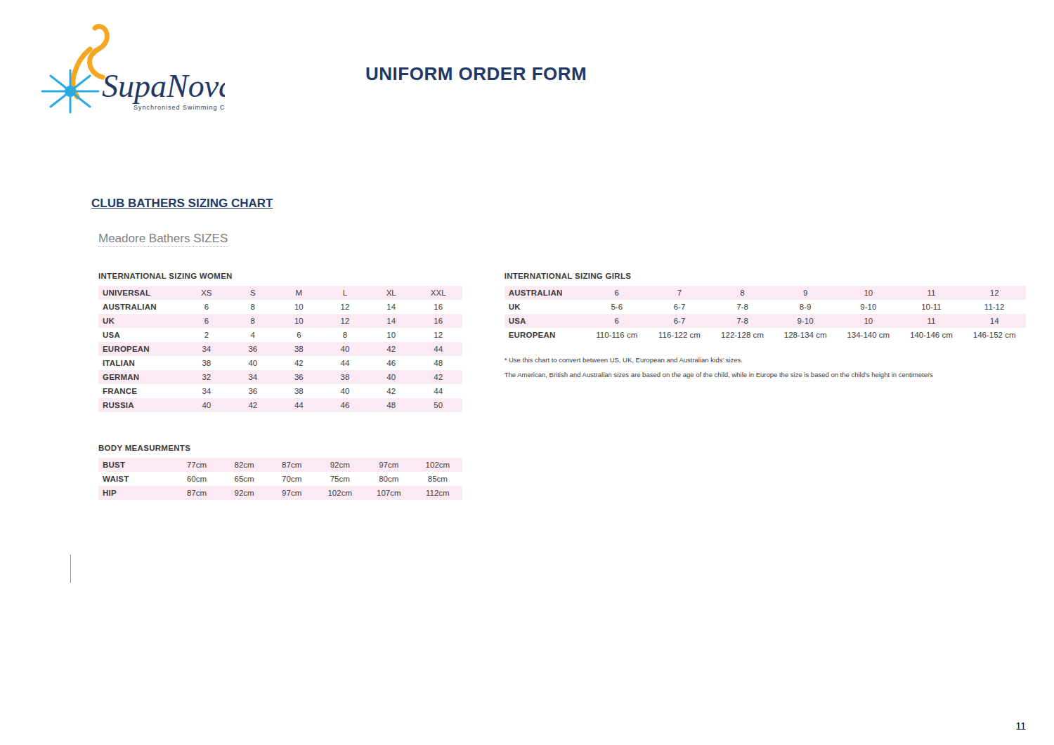SupaNova Synchronised Swimming Club
UNIFORM ORDER FORM
CLUB BATHERS SIZING CHART
Meadore Bathers SIZES
INTERNATIONAL SIZING WOMEN
| UNIVERSAL | XS | S | M | L | XL | XXL |
| AUSTRALIAN | 6 | 8 | 10 | 12 | 14 | 16 |
| UK | 6 | 8 | 10 | 12 | 14 | 16 |
| USA | 2 | 4 | 6 | 8 | 10 | 12 |
| EUROPEAN | 34 | 36 | 38 | 40 | 42 | 44 |
| ITALIAN | 38 | 40 | 42 | 44 | 46 | 48 |
| GERMAN | 32 | 34 | 36 | 38 | 40 | 42 |
| FRANCE | 34 | 36 | 38 | 40 | 42 | 44 |
| RUSSIA | 40 | 42 | 44 | 46 | 48 | 50 |
BODY MEASURMENTS
| BUST | 77cm | 82cm | 87cm | 92cm | 97cm | 102cm |
| WAIST | 60cm | 65cm | 70cm | 75cm | 80cm | 85cm |
| HIP | 87cm | 92cm | 97cm | 102cm | 107cm | 112cm |
INTERNATIONAL SIZING GIRLS
| AUSTRALIAN | 6 | 7 | 8 | 9 | 10 | 11 | 12 |
| UK | 5-6 | 6-7 | 7-8 | 8-9 | 9-10 | 10-11 | 11-12 |
| USA | 6 | 6-7 | 7-8 | 9-10 | 10 | 11 | 14 |
| EUROPEAN | 110-116 cm | 116-122 cm | 122-128 cm | 128-134 cm | 134-140 cm | 140-146 cm | 146-152 cm |
* Use this chart to convert between US, UK, European and Australian kids' sizes.
The American, British and Australian sizes are based on the age of the child, while in Europe the size is based on the child's height in centimeters
11